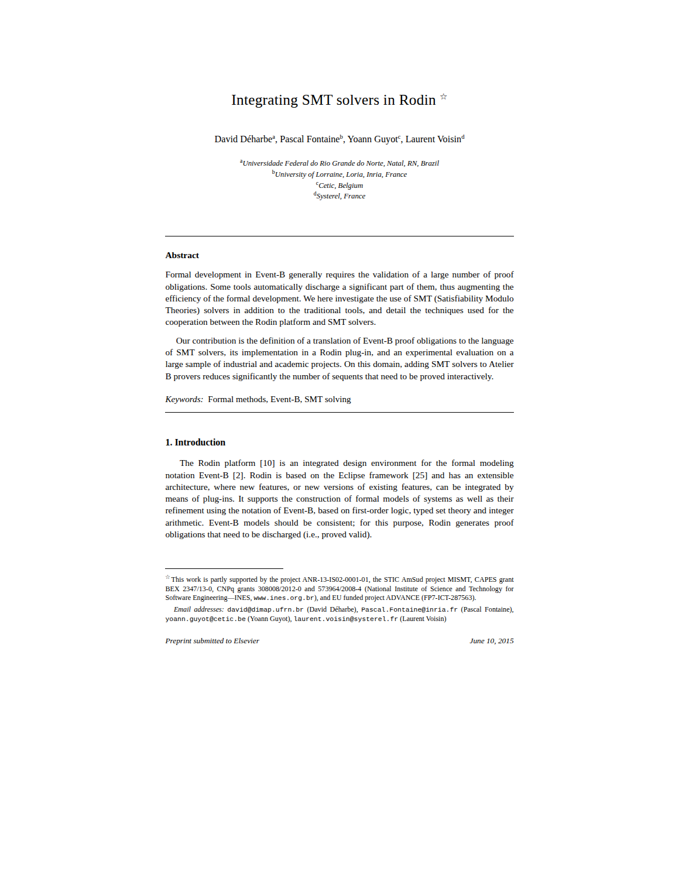Integrating SMT solvers in Rodin ☆
David Déharbea, Pascal Fontaineb, Yoann Guyotc, Laurent Voisind
aUniversidade Federal do Rio Grande do Norte, Natal, RN, Brazil
bUniversity of Lorraine, Loria, Inria, France
cCetic, Belgium
dSysterel, France
Abstract
Formal development in Event-B generally requires the validation of a large number of proof obligations. Some tools automatically discharge a significant part of them, thus augmenting the efficiency of the formal development. We here investigate the use of SMT (Satisfiability Modulo Theories) solvers in addition to the traditional tools, and detail the techniques used for the cooperation between the Rodin platform and SMT solvers.
Our contribution is the definition of a translation of Event-B proof obligations to the language of SMT solvers, its implementation in a Rodin plug-in, and an experimental evaluation on a large sample of industrial and academic projects. On this domain, adding SMT solvers to Atelier B provers reduces significantly the number of sequents that need to be proved interactively.
Keywords: Formal methods, Event-B, SMT solving
1. Introduction
The Rodin platform [10] is an integrated design environment for the formal modeling notation Event-B [2]. Rodin is based on the Eclipse framework [25] and has an extensible architecture, where new features, or new versions of existing features, can be integrated by means of plug-ins. It supports the construction of formal models of systems as well as their refinement using the notation of Event-B, based on first-order logic, typed set theory and integer arithmetic. Event-B models should be consistent; for this purpose, Rodin generates proof obligations that need to be discharged (i.e., proved valid).
☆This work is partly supported by the project ANR-13-IS02-0001-01, the STIC AmSud project MISMT, CAPES grant BEX 2347/13-0, CNPq grants 308008/2012-0 and 573964/2008-4 (National Institute of Science and Technology for Software Engineering—INES, www.ines.org.br), and EU funded project ADVANCE (FP7-ICT-287563).
Email addresses: david@dimap.ufrn.br (David Déharbe), Pascal.Fontaine@inria.fr (Pascal Fontaine), yoann.guyot@cetic.be (Yoann Guyot), laurent.voisin@systerel.fr (Laurent Voisin)
Preprint submitted to Elsevier June 10, 2015